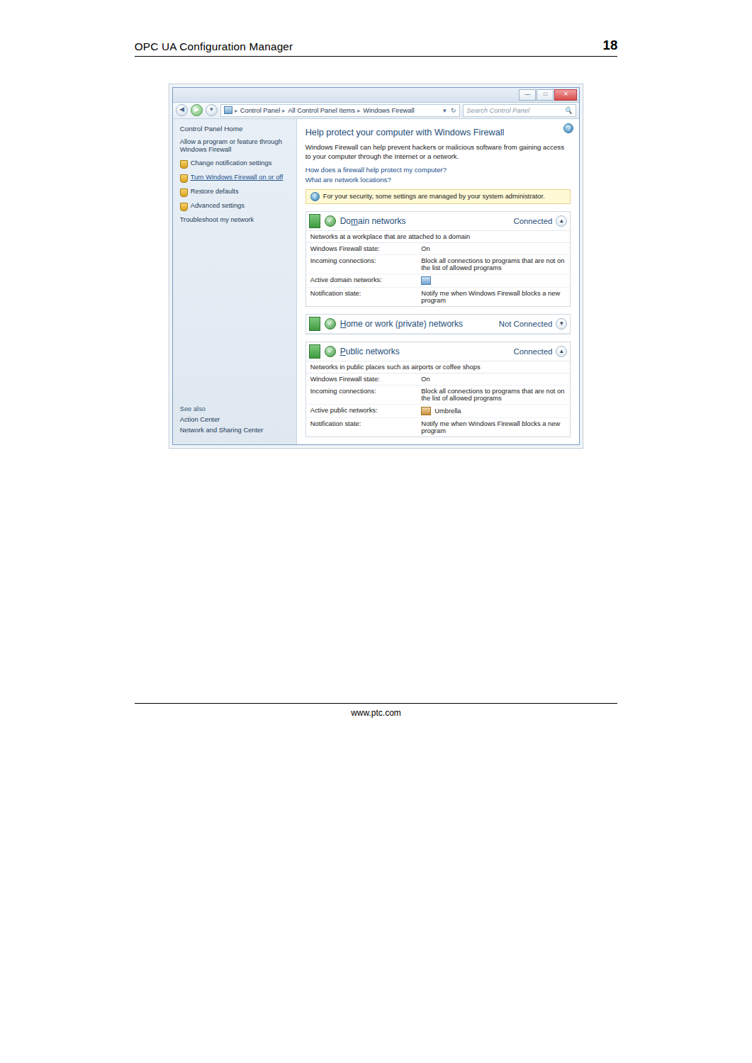OPC UA Configuration Manager
18
—
□
✕
◀
▶
▾
▸ Control Panel ▸ All Control Panel Items ▸ Windows Firewall ▾↻
Search Control Panel🔍
Control Panel Home
Allow a program or feature through Windows Firewall
Change notification settings
Turn Windows Firewall on or off
Restore defaults
Advanced settings
Troubleshoot my network
See also
Action Center Network and Sharing Center
?
Help protect your computer with Windows Firewall
Windows Firewall can help prevent hackers or malicious software from gaining access to your computer through the Internet or a network.
How does a firewall help protect my computer? What are network locations?
i For your security, some settings are managed by your system administrator.
✓
Domain networks
Connected▴
Networks at a workplace that are attached to a domain
| Windows Firewall state: | On |
| Incoming connections: | Block all connections to programs that are not on the list of allowed programs |
| Active domain networks: | |
| Notification state: | Notify me when Windows Firewall blocks a new program |
✓
Home or work (private) networks
Not Connected▾
✓
Public networks
Connected▴
Networks in public places such as airports or coffee shops
| Windows Firewall state: | On |
| Incoming connections: | Block all connections to programs that are not on the list of allowed programs |
| Active public networks: | Umbrella |
| Notification state: | Notify me when Windows Firewall blocks a new program |
www.ptc.com